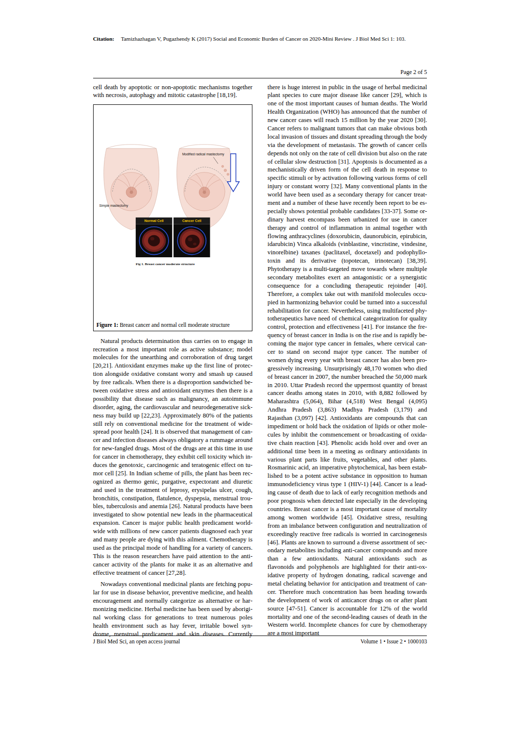Citation: Tamizhazhagan V, Pugazhendy K (2017) Social and Economic Burden of Cancer on 2020-Mini Review . J Biol Med Sci 1: 103.
Page 2 of 5
cell death by apoptotic or non-apoptotic mechanisms together with necrosis, autophagy and mitotic catastrophe [18,19].
Simple mastectomy Modified radical mastectomy Normal Cell Cancer Cell Fig 1. Breast cancer moderate structure
Figure 1: Breast cancer and normal cell moderate structure
Natural products determination thus carries on to engage in recreation a most important role as active substance; model molecules for the unearthing and corroboration of drug target [20,21]. Antioxidant enzymes make up the first line of protection alongside oxidative constant worry and smash up caused by free radicals. When there is a disproportion sandwiched between oxidative stress and antioxidant enzymes then there is a possibility that disease such as malignancy, an autoimmune disorder, aging, the cardiovascular and neurodegenerative sickness may build up [22,23]. Approximately 80% of the patients still rely on conventional medicine for the treatment of widespread poor health [24]. It is observed that management of cancer and infection diseases always obligatory a rummage around for new-fangled drugs. Most of the drugs are at this time in use for cancer in chemotherapy, they exhibit cell toxicity which induces the genotoxic, carcinogenic and teratogenic effect on tumor cell [25]. In Indian scheme of pills, the plant has been recognized as thermo genic, purgative, expectorant and diuretic and used in the treatment of leprosy, erysipelas ulcer, cough, bronchitis, constipation, flatulence, dyspepsia, menstrual troubles, tuberculosis and anemia [26]. Natural products have been investigated to show potential new leads in the pharmaceutical expansion. Cancer is major public health predicament worldwide with millions of new cancer patients diagnosed each year and many people are dying with this ailment. Chemotherapy is used as the principal mode of handling for a variety of cancers. This is the reason researchers have paid attention to the anticancer activity of the plants for make it as an alternative and effective treatment of cancer [27,28].
Nowadays conventional medicinal plants are fetching popular for use in disease behavior, preventive medicine, and health encouragement and normally categorize as alternative or harmonizing medicine. Herbal medicine has been used by aboriginal working class for generations to treat numerous poles health environment such as hay fever, irritable bowel syndrome, menstrual predicament and skin diseases. Currently there is huge interest in public in the usage of herbal medicinal plant species to cure major disease like cancer [29], which is one of the most important causes of human deaths. The World Health Organization (WHO) has announced that the number of new cancer cases will reach 15 million by the year 2020 [30]. Cancer refers to malignant tumors that can make obvious both local invasion of tissues and distant spreading through the body via the development of metastasis. The growth of cancer cells depends not only on the rate of cell division but also on the rate of cellular slow destruction [31]. Apoptosis is documented as a mechanistically driven form of the cell death in response to specific stimuli or by activation following various forms of cell injury or constant worry [32]. Many conventional plants in the world have been used as a secondary therapy for cancer treatment and a number of these have recently been report to be especially shows potential probable candidates [33-37]. Some ordinary harvest encompass been urbanized for use in cancer therapy and control of inflammation in animal together with flowing anthracyclines (doxorubicin, daunorubicin, epirubicin, idarubicin) Vinca alkaloids (vinblastine, vincristine, vindesine, vinorelbine) taxanes (paclitaxel, docetaxel) and podophyllotoxin and its derivative (topotecan, irinotecan) [38,39]. Phytotherapy is a multi-targeted move towards where multiple secondary metabolites exert an antagonistic or a synergistic consequence for a concluding therapeutic rejoinder [40]. Therefore, a complex take out with manifold molecules occupied in harmonizing behavior could be turned into a successful rehabilitation for cancer. Nevertheless, using multifaceted phytotherapeutics have need of chemical categorization for quality control, protection and effectiveness [41]. For instance the frequency of breast cancer in India is on the rise and is rapidly becoming the major type cancer in females, where cervical cancer to stand on second major type cancer. The number of women dying every year with breast cancer has also been progressively increasing. Unsurprisingly 48,170 women who died of breast cancer in 2007, the number breached the 50,000 mark in 2010. Uttar Pradesh record the uppermost quantity of breast cancer deaths among states in 2010, with 8,882 followed by Maharashtra (5,064), Bihar (4,518) West Bengal (4,095) Andhra Pradesh (3,863) Madhya Pradesh (3,179) and Rajasthan (3,097) [42]. Antioxidants are compounds that can impediment or hold back the oxidation of lipids or other molecules by inhibit the commencement or broadcasting of oxidative chain reaction [43]. Phenolic acids hold over and over an additional time been in a meeting as ordinary antioxidants in various plant parts like fruits, vegetables, and other plants. Rosmarinic acid, an imperative phytochemical, has been established to be a potent active substance in opposition to human immunodeficiency virus type 1 (HIV-1) [44]. Cancer is a leading cause of death due to lack of early recognition methods and poor prognosis when detected late especially in the developing countries. Breast cancer is a most important cause of mortality among women worldwide [45]. Oxidative stress, resulting from an imbalance between configuration and neutralization of exceedingly reactive free radicals is worried in carcinogenesis [46]. Plants are known to surround a diverse assortment of secondary metabolites including anti-cancer compounds and more than a few antioxidants. Natural antioxidants such as flavonoids and polyphenols are highlighted for their anti-oxidative property of hydrogen donating, radical scavenge and metal chelating behavior for anticipation and treatment of cancer. Therefore much concentration has been heading towards the development of work of anticancer drugs on or after plant source [47-51]. Cancer is accountable for 12% of the world mortality and one of the second-leading causes of death in the Western world. Incomplete chances for cure by chemotherapy are a most important
J Biol Med Sci, an open access journal Volume 1 • Issue 2 • 1000103